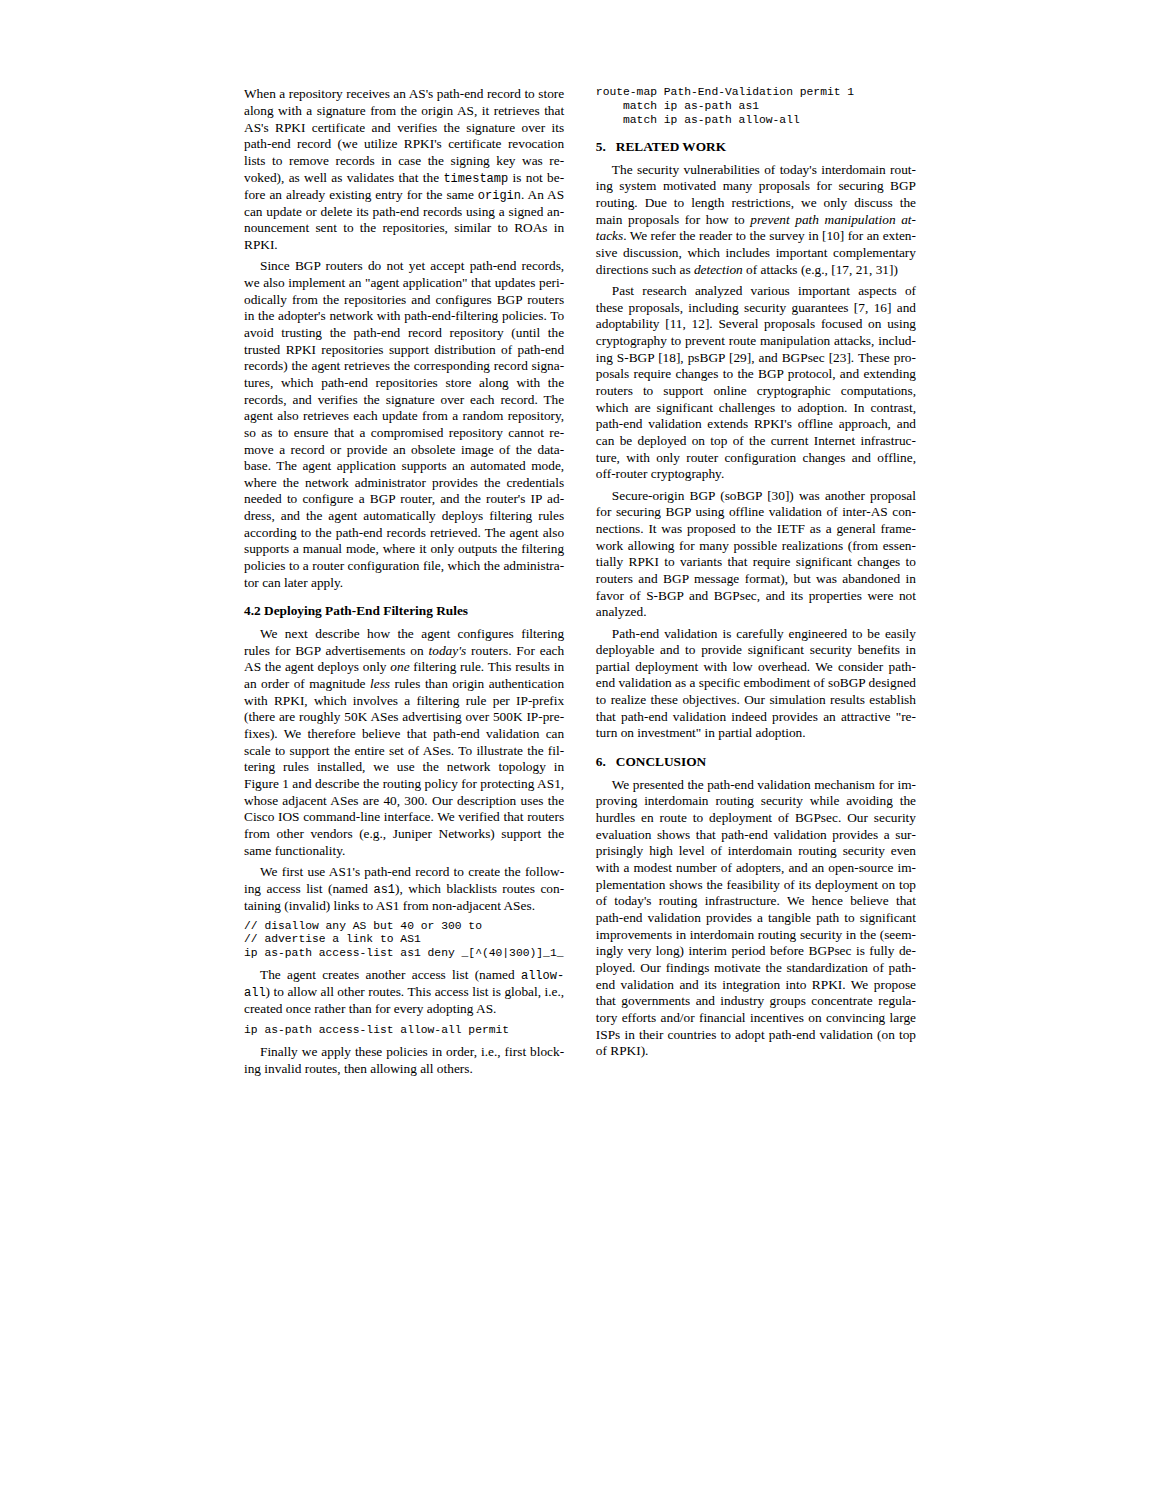When a repository receives an AS's path-end record to store along with a signature from the origin AS, it retrieves that AS's RPKI certificate and verifies the signature over its path-end record (we utilize RPKI's certificate revocation lists to remove records in case the signing key was revoked), as well as validates that the timestamp is not before an already existing entry for the same origin. An AS can update or delete its path-end records using a signed announcement sent to the repositories, similar to ROAs in RPKI.
Since BGP routers do not yet accept path-end records, we also implement an "agent application" that updates periodically from the repositories and configures BGP routers in the adopter's network with path-end-filtering policies. To avoid trusting the path-end record repository (until the trusted RPKI repositories support distribution of path-end records) the agent retrieves the corresponding record signatures, which path-end repositories store along with the records, and verifies the signature over each record. The agent also retrieves each update from a random repository, so as to ensure that a compromised repository cannot remove a record or provide an obsolete image of the database. The agent application supports an automated mode, where the network administrator provides the credentials needed to configure a BGP router, and the router's IP address, and the agent automatically deploys filtering rules according to the path-end records retrieved. The agent also supports a manual mode, where it only outputs the filtering policies to a router configuration file, which the administrator can later apply.
4.2 Deploying Path-End Filtering Rules
We next describe how the agent configures filtering rules for BGP advertisements on today's routers. For each AS the agent deploys only one filtering rule. This results in an order of magnitude less rules than origin authentication with RPKI, which involves a filtering rule per IP-prefix (there are roughly 50K ASes advertising over 500K IP-prefixes). We therefore believe that path-end validation can scale to support the entire set of ASes. To illustrate the filtering rules installed, we use the network topology in Figure 1 and describe the routing policy for protecting AS1, whose adjacent ASes are 40, 300. Our description uses the Cisco IOS command-line interface. We verified that routers from other vendors (e.g., Juniper Networks) support the same functionality.
We first use AS1's path-end record to create the following access list (named as1), which blacklists routes containing (invalid) links to AS1 from non-adjacent ASes.
// disallow any AS but 40 or 300 to
// advertise a link to AS1
ip as-path access-list as1 deny _[^(40|300)]_1_
The agent creates another access list (named allow-all) to allow all other routes. This access list is global, i.e., created once rather than for every adopting AS.
ip as-path access-list allow-all permit
Finally we apply these policies in order, i.e., first blocking invalid routes, then allowing all others.
route-map Path-End-Validation permit 1
    match ip as-path as1
    match ip as-path allow-all
5. RELATED WORK
The security vulnerabilities of today's interdomain routing system motivated many proposals for securing BGP routing. Due to length restrictions, we only discuss the main proposals for how to prevent path manipulation attacks. We refer the reader to the survey in [10] for an extensive discussion, which includes important complementary directions such as detection of attacks (e.g., [17, 21, 31])
Past research analyzed various important aspects of these proposals, including security guarantees [7, 16] and adoptability [11, 12]. Several proposals focused on using cryptography to prevent route manipulation attacks, including S-BGP [18], psBGP [29], and BGPsec [23]. These proposals require changes to the BGP protocol, and extending routers to support online cryptographic computations, which are significant challenges to adoption. In contrast, path-end validation extends RPKI's offline approach, and can be deployed on top of the current Internet infrastructure, with only router configuration changes and offline, off-router cryptography.
Secure-origin BGP (soBGP [30]) was another proposal for securing BGP using offline validation of inter-AS connections. It was proposed to the IETF as a general framework allowing for many possible realizations (from essentially RPKI to variants that require significant changes to routers and BGP message format), but was abandoned in favor of S-BGP and BGPsec, and its properties were not analyzed.
Path-end validation is carefully engineered to be easily deployable and to provide significant security benefits in partial deployment with low overhead. We consider path-end validation as a specific embodiment of soBGP designed to realize these objectives. Our simulation results establish that path-end validation indeed provides an attractive "return on investment" in partial adoption.
6. CONCLUSION
We presented the path-end validation mechanism for improving interdomain routing security while avoiding the hurdles en route to deployment of BGPsec. Our security evaluation shows that path-end validation provides a surprisingly high level of interdomain routing security even with a modest number of adopters, and an open-source implementation shows the feasibility of its deployment on top of today's routing infrastructure. We hence believe that path-end validation provides a tangible path to significant improvements in interdomain routing security in the (seemingly very long) interim period before BGPsec is fully deployed. Our findings motivate the standardization of path-end validation and its integration into RPKI. We propose that governments and industry groups concentrate regulatory efforts and/or financial incentives on convincing large ISPs in their countries to adopt path-end validation (on top of RPKI).